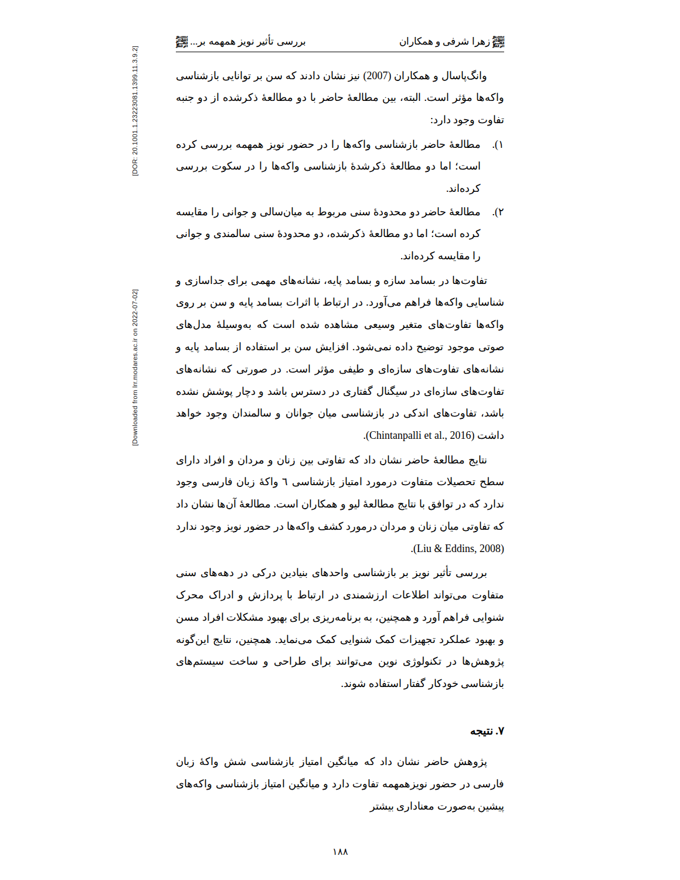[DOR: 20.1001.1.23223081.1399.11.3.9.2]
[Downloaded from lrr.modares.ac.ir on 2022-07-02]
﷽ زهرا شرفی و همکاران
بررسی تأثیر نویز همهمه بر... ﷽
وانگ‌پاسال و همکاران (2007) نیز نشان دادند که سن بر توانایی بازشناسی واکه‌ها مؤثر است. البته، بین مطالعۀ حاضر با دو مطالعۀ ذکرشده از دو جنبه تفاوت وجود دارد:
۱). مطالعۀ حاضر بازشناسی واکه‌ها را در حضور نویز همهمه بررسی کرده است؛ اما دو مطالعۀ ذکرشدۀ بازشناسی واکه‌ها را در سکوت بررسی کرده‌اند.
۲). مطالعۀ حاضر دو محدودۀ سنی مربوط به میان‌سالی و جوانی را مقایسه کرده است؛ اما دو مطالعۀ ذکرشده، دو محدودۀ سنی سالمندی و جوانی را مقایسه کرده‌اند.
تفاوت‌ها در بسامد سازه و بسامد پایه، نشانه‌های مهمی برای جداسازی و شناسایی واکه‌ها فراهم می‌آورد. در ارتباط با اثرات بسامد پایه و سن بر روی واکه‌ها تفاوت‌های متغیر وسیعی مشاهده شده است که به‌وسیلۀ مدل‌های صوتی موجود توضیح داده نمی‌شود. افزایش سن بر استفاده از بسامد پایه و نشانه‌های تفاوت‌های سازه‌ای و طیفی مؤثر است. در صورتی که نشانه‌های تفاوت‌های سازه‌ای در سیگنال گفتاری در دسترس باشد و دچار پوشش نشده باشد، تفاوت‌های اندکی در بازشناسی میان جوانان و سالمندان وجود خواهد داشت (Chintanpalli et al., 2016).
نتایج مطالعۀ حاضر نشان داد که تفاوتی بین زنان و مردان و افراد دارای سطح تحصیلات متفاوت درمورد امتیاز بازشناسی ٦ واکۀ زبان فارسی وجود ندارد که در توافق با نتایج مطالعۀ لیو و همکاران است. مطالعۀ آن‌ها نشان داد که تفاوتی میان زنان و مردان درمورد کشف واکه‌ها در حضور نویز وجود ندارد (Liu & Eddins, 2008).
بررسی تأثیر نویز بر بازشناسی واحدهای بنیادین درکی در دهه‌های سنی متفاوت می‌تواند اطلاعات ارزشمندی در ارتباط با پردازش و ادراک محرک شنوایی فراهم آورد و همچنین، به برنامه‌ریزی برای بهبود مشکلات افراد مسن و بهبود عملکرد تجهیزات کمک شنوایی کمک می‌نماید. همچنین، نتایج این‌گونه پژوهش‌ها در تکنولوژی نوین می‌توانند برای طراحی و ساخت سیستم‌های بازشناسی خودکار گفتار استفاده شوند.
۷. نتیجه
پژوهش حاضر نشان داد که میانگین امتیاز بازشناسی شش واکۀ زبان فارسی در حضور نویزهمهمه تفاوت دارد و میانگین امتیاز بازشناسی واکه‌های پیشین به‌صورت معناداری بیشتر
۱۸۸